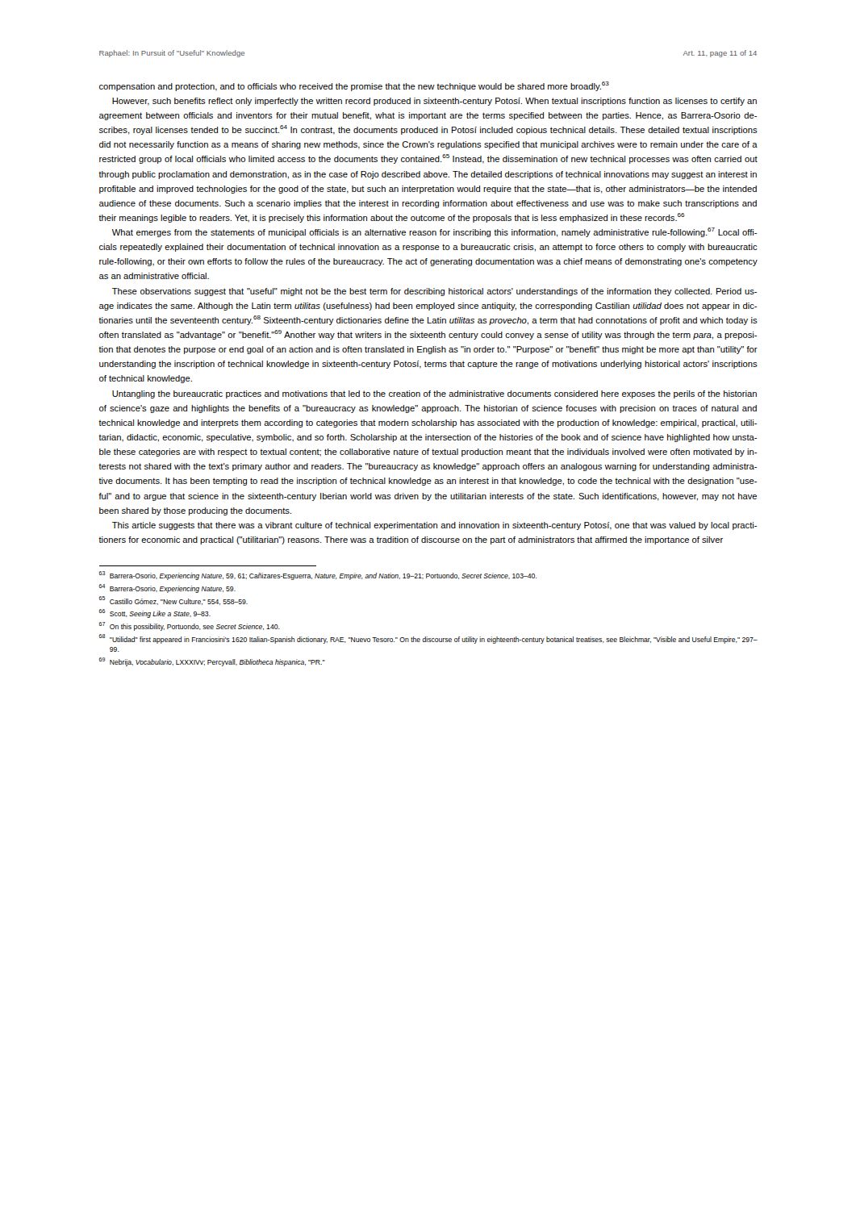Raphael: In Pursuit of "Useful" Knowledge
Art. 11, page 11 of 14
compensation and protection, and to officials who received the promise that the new technique would be shared more broadly.63
However, such benefits reflect only imperfectly the written record produced in sixteenth-century Potosí. When textual inscriptions function as licenses to certify an agreement between officials and inventors for their mutual benefit, what is important are the terms specified between the parties. Hence, as Barrera-Osorio describes, royal licenses tended to be succinct.64 In contrast, the documents produced in Potosí included copious technical details. These detailed textual inscriptions did not necessarily function as a means of sharing new methods, since the Crown's regulations specified that municipal archives were to remain under the care of a restricted group of local officials who limited access to the documents they contained.65 Instead, the dissemination of new technical processes was often carried out through public proclamation and demonstration, as in the case of Rojo described above. The detailed descriptions of technical innovations may suggest an interest in profitable and improved technologies for the good of the state, but such an interpretation would require that the state—that is, other administrators—be the intended audience of these documents. Such a scenario implies that the interest in recording information about effectiveness and use was to make such transcriptions and their meanings legible to readers. Yet, it is precisely this information about the outcome of the proposals that is less emphasized in these records.66
What emerges from the statements of municipal officials is an alternative reason for inscribing this information, namely administrative rule-following.67 Local officials repeatedly explained their documentation of technical innovation as a response to a bureaucratic crisis, an attempt to force others to comply with bureaucratic rule-following, or their own efforts to follow the rules of the bureaucracy. The act of generating documentation was a chief means of demonstrating one's competency as an administrative official.
These observations suggest that "useful" might not be the best term for describing historical actors' understandings of the information they collected. Period usage indicates the same. Although the Latin term utilitas (usefulness) had been employed since antiquity, the corresponding Castilian utilidad does not appear in dictionaries until the seventeenth century.68 Sixteenth-century dictionaries define the Latin utilitas as provecho, a term that had connotations of profit and which today is often translated as "advantage" or "benefit."69 Another way that writers in the sixteenth century could convey a sense of utility was through the term para, a preposition that denotes the purpose or end goal of an action and is often translated in English as "in order to." "Purpose" or "benefit" thus might be more apt than "utility" for understanding the inscription of technical knowledge in sixteenth-century Potosí, terms that capture the range of motivations underlying historical actors' inscriptions of technical knowledge.
Untangling the bureaucratic practices and motivations that led to the creation of the administrative documents considered here exposes the perils of the historian of science's gaze and highlights the benefits of a "bureaucracy as knowledge" approach. The historian of science focuses with precision on traces of natural and technical knowledge and interprets them according to categories that modern scholarship has associated with the production of knowledge: empirical, practical, utilitarian, didactic, economic, speculative, symbolic, and so forth. Scholarship at the intersection of the histories of the book and of science have highlighted how unstable these categories are with respect to textual content; the collaborative nature of textual production meant that the individuals involved were often motivated by interests not shared with the text's primary author and readers. The "bureaucracy as knowledge" approach offers an analogous warning for understanding administrative documents. It has been tempting to read the inscription of technical knowledge as an interest in that knowledge, to code the technical with the designation "useful" and to argue that science in the sixteenth-century Iberian world was driven by the utilitarian interests of the state. Such identifications, however, may not have been shared by those producing the documents.
This article suggests that there was a vibrant culture of technical experimentation and innovation in sixteenth-century Potosí, one that was valued by local practitioners for economic and practical ("utilitarian") reasons. There was a tradition of discourse on the part of administrators that affirmed the importance of silver
Barrera-Osorio, Experiencing Nature, 59, 61; Cañizares-Esguerra, Nature, Empire, and Nation, 19–21; Portuondo, Secret Science, 103–40.
Barrera-Osorio, Experiencing Nature, 59.
Castillo Gómez, "New Culture," 554, 558–59.
Scott, Seeing Like a State, 9–83.
On this possibility, Portuondo, see Secret Science, 140.
"Utilidad" first appeared in Franciosini's 1620 Italian-Spanish dictionary, RAE, "Nuevo Tesoro." On the discourse of utility in eighteenth-century botanical treatises, see Bleichmar, "Visible and Useful Empire," 297–99.
Nebrija, Vocabulario, LXXXIVv; Percyvall, Bibliotheca hispanica, "PR."